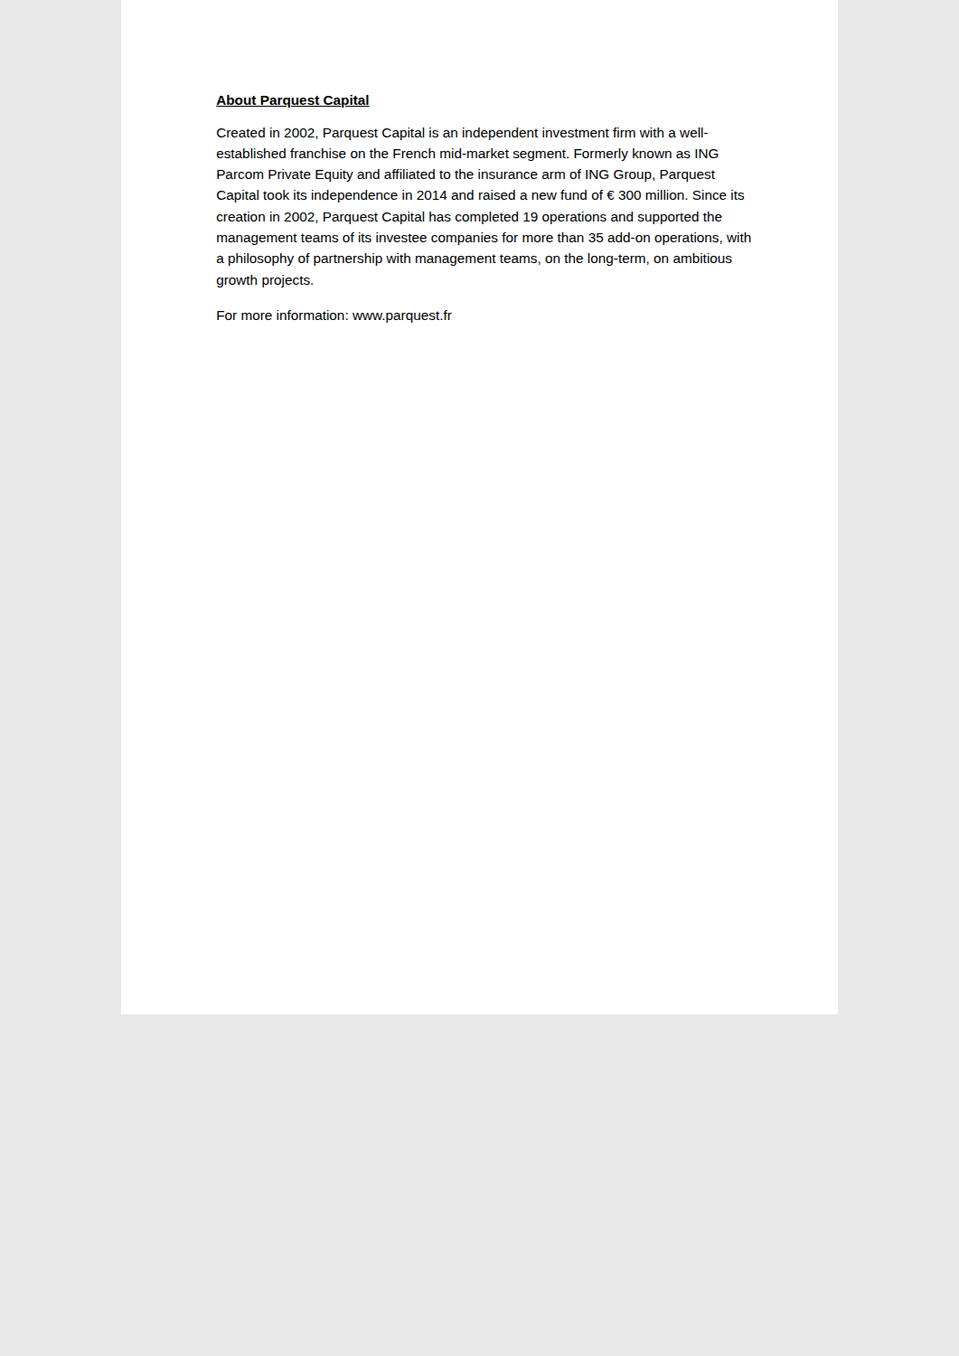About Parquest Capital
Created in 2002, Parquest Capital is an independent investment firm with a well-established franchise on the French mid-market segment. Formerly known as ING Parcom Private Equity and affiliated to the insurance arm of ING Group, Parquest Capital took its independence in 2014 and raised a new fund of € 300 million. Since its creation in 2002, Parquest Capital has completed 19 operations and supported the management teams of its investee companies for more than 35 add-on operations, with a philosophy of partnership with management teams, on the long-term, on ambitious growth projects.
For more information: www.parquest.fr